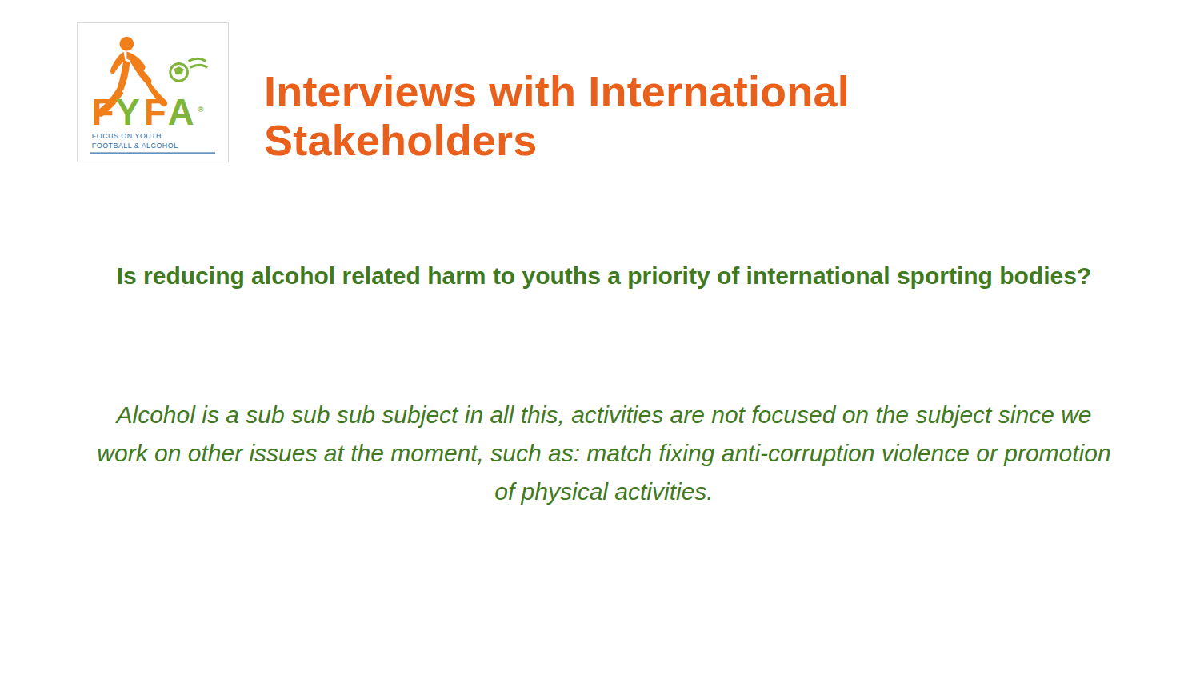F Y F A ® FOCUS ON YOUTH FOOTBALL & ALCOHOL
Interviews with International
Stakeholders
Is reducing alcohol related harm to youths a priority of international sporting bodies?
Alcohol is a sub sub sub subject in all this, activities are not focused on the subject since we work on other issues at the moment, such as: match fixing anti-corruption violence or promotion of physical activities.